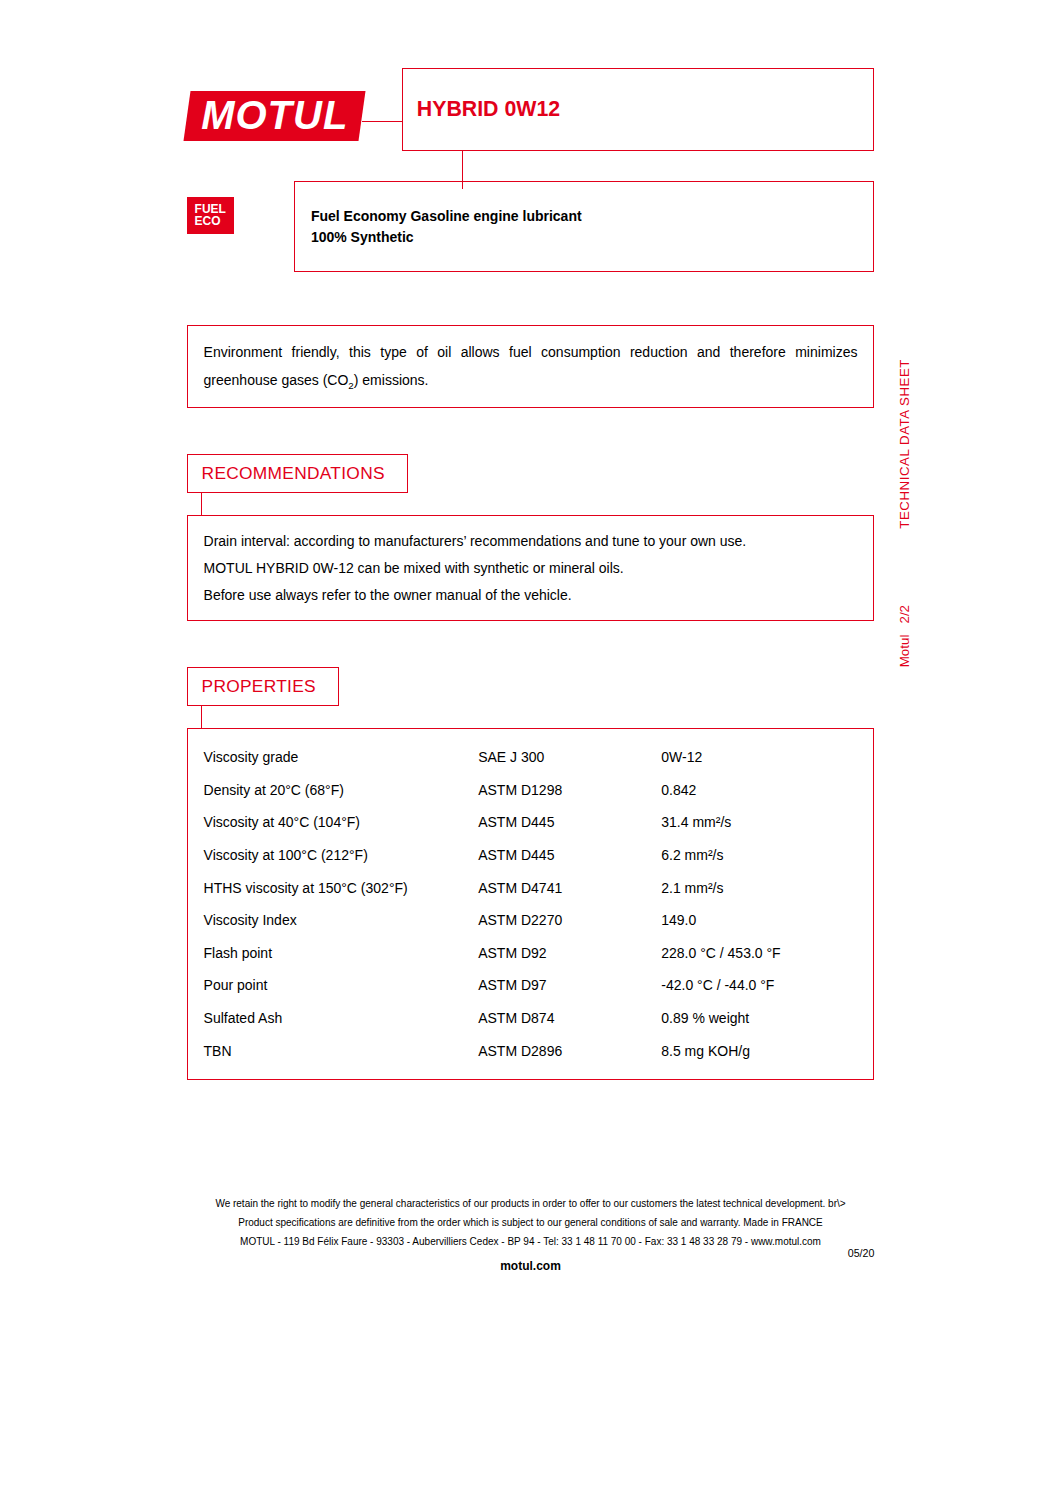TECHNICAL DATA SHEET
Motul 2/2
MOTUL
HYBRID 0W12
FUEL
ECO
Fuel Economy Gasoline engine lubricant
100% Synthetic
Environment friendly, this type of oil allows fuel consumption reduction and therefore minimizes greenhouse gases (CO2) emissions.
RECOMMENDATIONS
Drain interval: according to manufacturers’ recommendations and tune to your own use.
MOTUL HYBRID 0W-12 can be mixed with synthetic or mineral oils.
Before use always refer to the owner manual of the vehicle.
PROPERTIES
| Viscosity grade | SAE J 300 | 0W-12 |
| Density at 20°C (68°F) | ASTM D1298 | 0.842 |
| Viscosity at 40°C (104°F) | ASTM D445 | 31.4 mm²/s |
| Viscosity at 100°C (212°F) | ASTM D445 | 6.2 mm²/s |
| HTHS viscosity at 150°C (302°F) | ASTM D4741 | 2.1 mm²/s |
| Viscosity Index | ASTM D2270 | 149.0 |
| Flash point | ASTM D92 | 228.0 °C / 453.0 °F |
| Pour point | ASTM D97 | -42.0 °C / -44.0 °F |
| Sulfated Ash | ASTM D874 | 0.89 % weight |
| TBN | ASTM D2896 | 8.5 mg KOH/g |
05/20
We retain the right to modify the general characteristics of our products in order to offer to our customers the latest technical development. br\>
Product specifications are definitive from the order which is subject to our general conditions of sale and warranty. Made in FRANCE
MOTUL - 119 Bd Félix Faure - 93303 - Aubervilliers Cedex - BP 94 - Tel: 33 1 48 11 70 00 - Fax: 33 1 48 33 28 79 - www.motul.com
motul.com